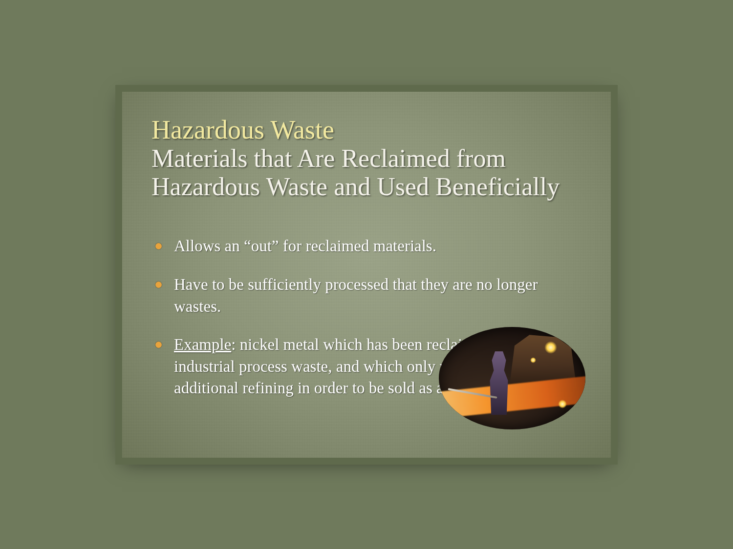Hazardous Waste Materials that Are Reclaimed from Hazardous Waste and Used Beneficially
Allows an “out” for reclaimed materials.
Have to be sufficiently processed that they are no longer wastes.
Example: nickel metal which has been reclaimed from an industrial process waste, and which only needs some additional refining in order to be sold as a commodity.